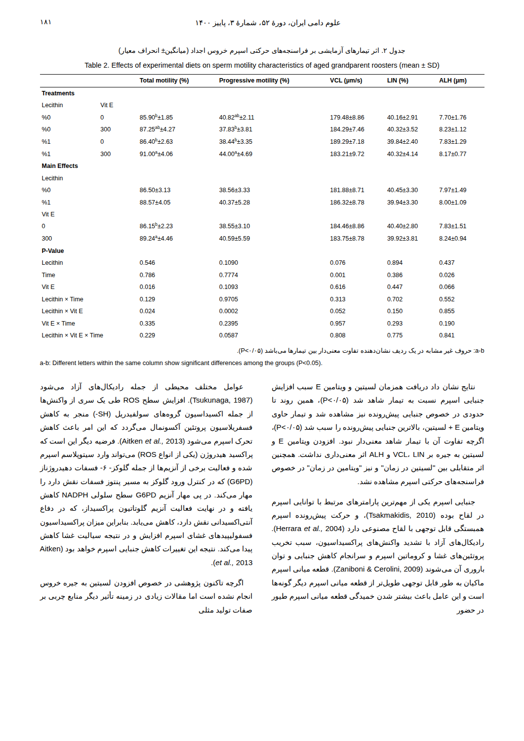۱۸۱ علوم دامی ایران، دورهٔ ۵۲، شمارهٔ ۳، پاییز ۱۴۰۰
جدول ۲. اثر تیمارهای آزمایشی بر فراسنجه‌های حرکتی اسپرم خروس اجداد (میانگین± انحراف معیار)
Table 2. Effects of experimental diets on sperm motility characteristics of aged grandparent roosters (mean ± SD)
| | Total motility (%) | Progressive motility (%) | VCL (µm/s) | LIN (%) | ALH (µm) |
| --- | --- | --- | --- | --- | --- |
| Treatments | | | | | |
| Lecithin | Vit E | | | | | |
| %0 | 0 | 85.90 b ±1.85 | 40.82 ab ±2.11 | 179.48±8.86 | 40.16±2.91 | 7.70±1.76 |
| %0 | 300 | 87.25 ab ±4.27 | 37.83 b ±3.81 | 184.29±7.46 | 40.32±3.52 | 8.23±1.12 |
| %1 | 0 | 86.40 b ±2.63 | 38.44 b ±3.35 | 189.29±7.18 | 39.84±2.40 | 7.83±1.29 |
| %1 | 300 | 91.00 a ±4.06 | 44.00 a ±4.69 | 183.21±9.72 | 40.32±4.14 | 8.17±0.77 |
| Main Effects | | | | | |
| Lecithin | | | | | |
| %0 | 86.50±3.13 | 38.56±3.33 | 181.88±8.71 | 40.45±3.30 | 7.97±1.49 |
| %1 | 88.57±4.05 | 40.37±5.28 | 186.32±8.78 | 39.94±3.30 | 8.00±1.09 |
| Vit E | | | | | |
| 0 | 86.15 b ±2.23 | 38.55±3.10 | 184.46±8.86 | 40.40±2.80 | 7.83±1.51 |
| 300 | 89.24 a ±4.46 | 40.59±5.59 | 183.75±8.78 | 39.92±3.81 | 8.24±0.94 |
| P-Value | | | | | |
| Lecithin | 0.546 | 0.1090 | 0.076 | 0.894 | 0.437 |
| Time | 0.786 | 0.7774 | 0.001 | 0.386 | 0.026 |
| Vit E | 0.016 | 0.1093 | 0.616 | 0.447 | 0.066 |
| Lecithin × Time | 0.129 | 0.9705 | 0.313 | 0.702 | 0.552 |
| Lecithin × Vit E | 0.024 | 0.0002 | 0.052 | 0.150 | 0.855 |
| Vit E × Time | 0.335 | 0.2395 | 0.957 | 0.293 | 0.190 |
| Lecithin × Vit E × Time | 0.229 | 0.0587 | 0.808 | 0.775 | 0.841 |
a-b: حروف غیر مشابه در یک ردیف نشان‌دهنده تفاوت معنی‌دار بین تیمارها می‌باشد (P<۰/۰۵).
a-b: Different letters within the same column show significant differences among the groups (P<0.05).
نتایج نشان داد دریافت همزمان لسیتین و ویتامین E سبب افزایش جنبایی اسپرم نسبت به تیمار شاهد شد (P<۰/۰۵)، همین روند تا حدودی در خصوص جنبایی پیش‌رونده نیز مشاهده شد و تیمار حاوی ویتامین E + لسیتین، بالاترین جنبایی پیش‌رونده را سبب شد (P<۰/۰۵)، اگرچه تفاوت آن با تیمار شاهد معنی‌دار نبود. افزودن ویتامین E و لسیتین به جیره بر VCL، LIN و ALH اثر معنی‌داری نداشت. همچنین اثر متقابلی بین "لسیتین در زمان" و نیز "ویتامین در زمان" در خصوص فراسنجه‌های حرکتی اسپرم مشاهده نشد.
جنبایی اسپرم یکی از مهم‌ترین پارامترهای مرتبط با توانایی اسپرم در لقاح بوده (Tsakmakidis, 2010)، و حرکت پیش‌رونده اسپرم همبستگی قابل توجهی با لقاح مصنوعی دارد (Herrara et al., 2004). رادیکال‌های آزاد با تشدید واکنش‌های پراکسیداسیون، سبب تخریب پروتئین‌های غشا و کروماتین اسپرم و سرانجام کاهش جنبایی و توان باروری آن می‌شوند (Zaniboni & Cerolini, 2009). قطعه میانی اسپرم ماکیان به طور قابل توجهی طویل‌تر از قطعه میانی اسپرم دیگر گونه‌ها است و این عامل باعث بیشتر شدن خمیدگی قطعه میانی اسپرم طیور در حضور
عوامل مختلف محیطی از جمله رادیکال‌های آزاد می‌شود (Tsukunaga, 1987). افزایش سطح ROS طی یک سری از واکنش‌ها از جمله اکسیداسیون گروه‌های سولفیدریل (SH-) منجر به کاهش فسفریلاسیون پروتئین آکسونمال می‌گردد که این امر باعث کاهش تحرک اسپرم می‌شود (Aitken et al., 2013). فرضیه دیگر این است که پراکسید هیدروژن (یکی از انواع ROS) می‌تواند وارد سیتوپلاسم اسپرم شده و فعالیت برخی از آنزیم‌ها از جمله گلوکز- ۶- فسفات دهیدروژناز (G6PD) که در کنترل ورود گلوکز به مسیر پنتوز فسفات نقش دارد را مهار می‌کند. در پی مهار آنزیم G6PD سطح سلولی NADPH کاهش یافته و در نهایت فعالیت آنزیم گلوتاتیون پراکسیداز، که در دفاع آنتی‌اکسیدانی نقش دارد، کاهش می‌یابد. بنابراین میزان پراکسیداسیون فسفولیپیدهای غشای اسپرم افزایش و در نتیجه سیالیت غشا کاهش پیدا می‌کند. نتیجه این تغییرات کاهش جنبایی اسپرم خواهد بود (Aitken et al., 2013).
اگرچه تاکنون پژوهشی در خصوص افزودن لسیتین به جیره خروس انجام نشده است اما مقالات زیادی در زمینه تأثیر دیگر منابع چربی بر صفات تولید مثلی